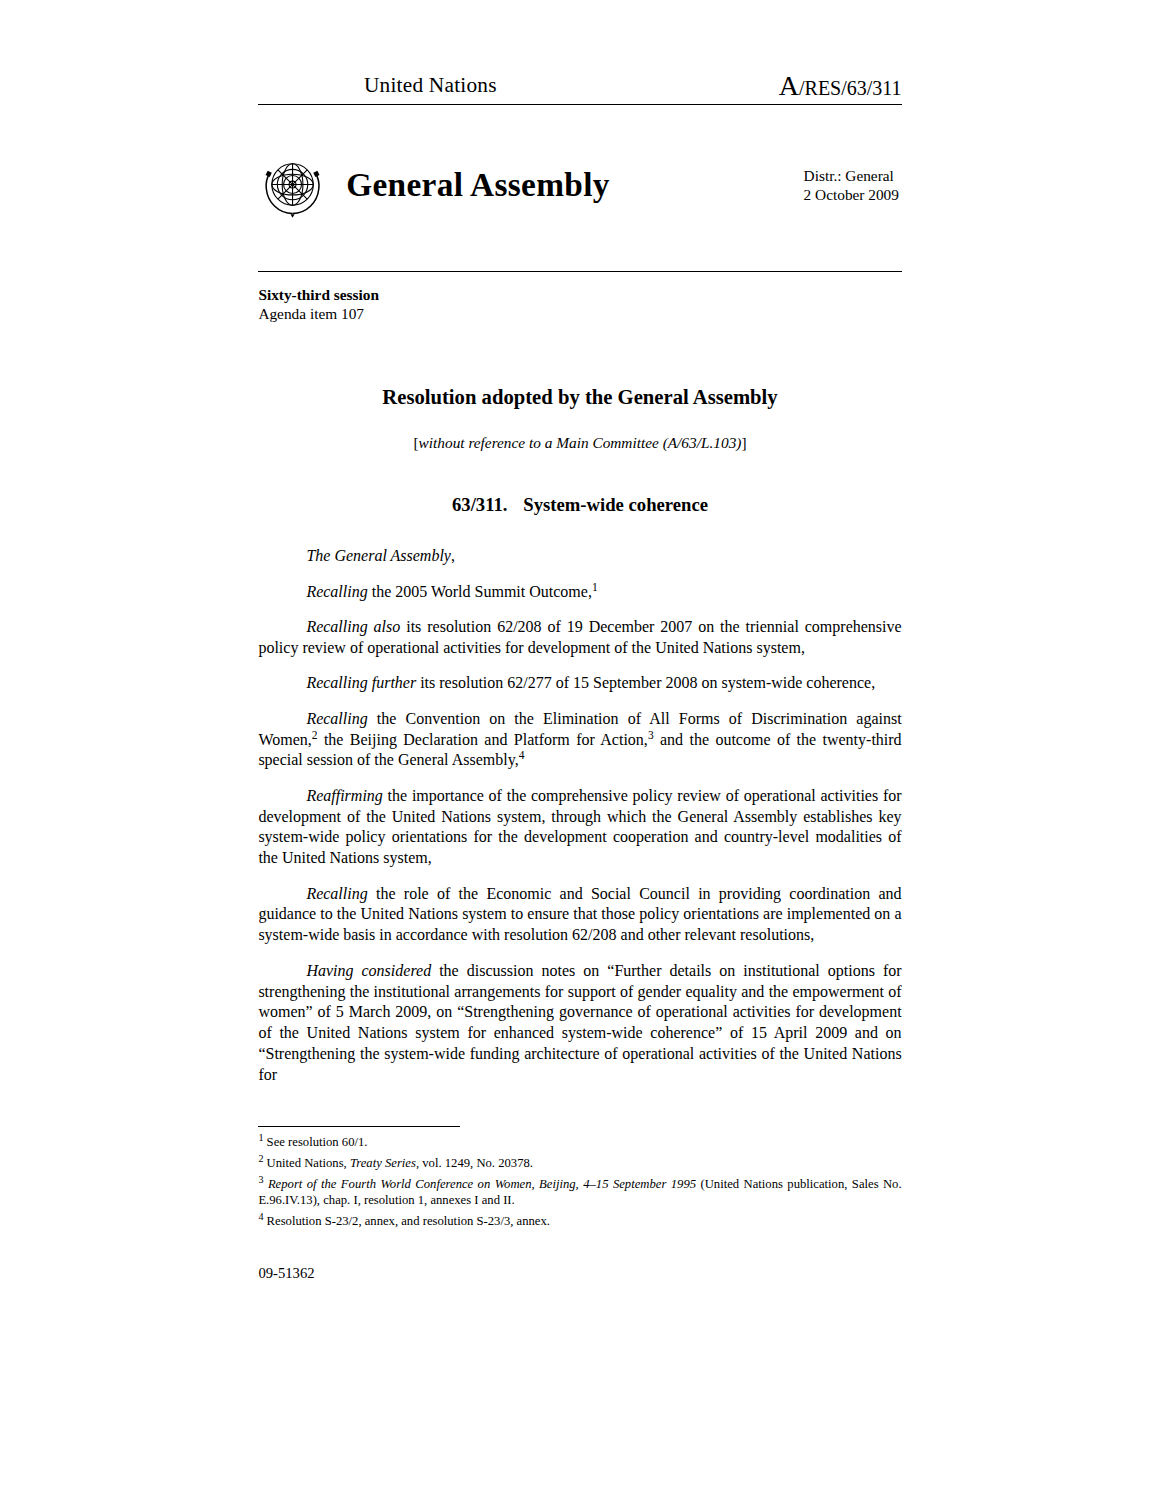United Nations
A/RES/63/311
General Assembly
Distr.: General
2 October 2009
Sixty-third session
Agenda item 107
Resolution adopted by the General Assembly
[without reference to a Main Committee (A/63/L.103)]
63/311. System-wide coherence
The General Assembly,
Recalling the 2005 World Summit Outcome,1
Recalling also its resolution 62/208 of 19 December 2007 on the triennial comprehensive policy review of operational activities for development of the United Nations system,
Recalling further its resolution 62/277 of 15 September 2008 on system-wide coherence,
Recalling the Convention on the Elimination of All Forms of Discrimination against Women,2 the Beijing Declaration and Platform for Action,3 and the outcome of the twenty-third special session of the General Assembly,4
Reaffirming the importance of the comprehensive policy review of operational activities for development of the United Nations system, through which the General Assembly establishes key system-wide policy orientations for the development cooperation and country-level modalities of the United Nations system,
Recalling the role of the Economic and Social Council in providing coordination and guidance to the United Nations system to ensure that those policy orientations are implemented on a system-wide basis in accordance with resolution 62/208 and other relevant resolutions,
Having considered the discussion notes on “Further details on institutional options for strengthening the institutional arrangements for support of gender equality and the empowerment of women” of 5 March 2009, on “Strengthening governance of operational activities for development of the United Nations system for enhanced system-wide coherence” of 15 April 2009 and on “Strengthening the system-wide funding architecture of operational activities of the United Nations for
1 See resolution 60/1.
2 United Nations, Treaty Series, vol. 1249, No. 20378.
3 Report of the Fourth World Conference on Women, Beijing, 4–15 September 1995 (United Nations publication, Sales No. E.96.IV.13), chap. I, resolution 1, annexes I and II.
4 Resolution S-23/2, annex, and resolution S-23/3, annex.
09-51362